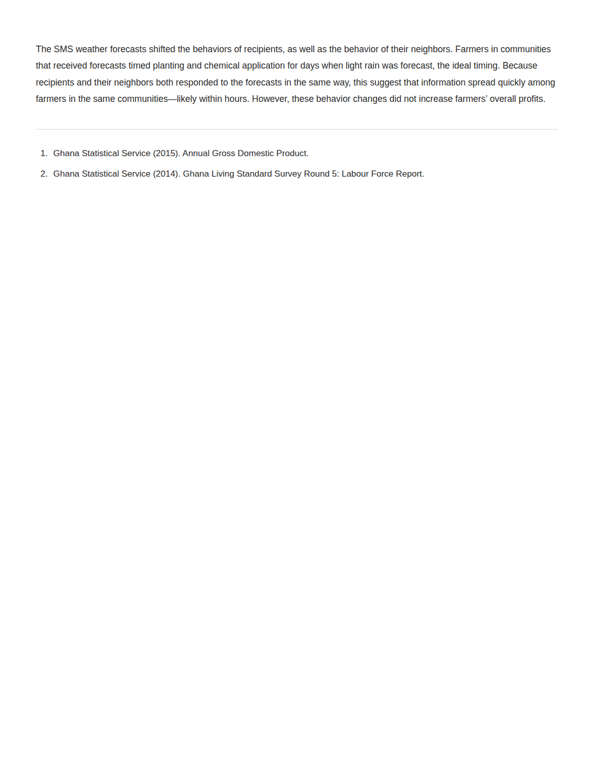The SMS weather forecasts shifted the behaviors of recipients, as well as the behavior of their neighbors. Farmers in communities that received forecasts timed planting and chemical application for days when light rain was forecast, the ideal timing. Because recipients and their neighbors both responded to the forecasts in the same way, this suggest that information spread quickly among farmers in the same communities—likely within hours. However, these behavior changes did not increase farmers’ overall profits.
Ghana Statistical Service (2015). Annual Gross Domestic Product.
Ghana Statistical Service (2014). Ghana Living Standard Survey Round 5: Labour Force Report.